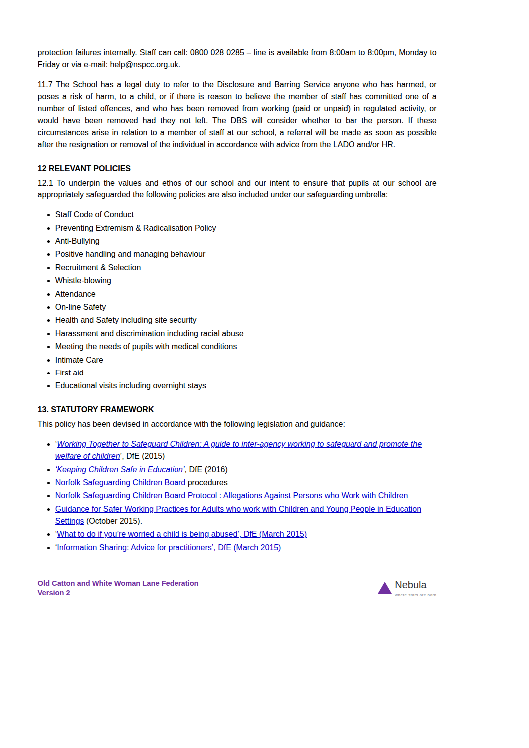protection failures internally. Staff can call: 0800 028 0285 – line is available from 8:00am to 8:00pm, Monday to Friday or via e-mail: help@nspcc.org.uk.
11.7 The School has a legal duty to refer to the Disclosure and Barring Service anyone who has harmed, or poses a risk of harm, to a child, or if there is reason to believe the member of staff has committed one of a number of listed offences, and who has been removed from working (paid or unpaid) in regulated activity, or would have been removed had they not left. The DBS will consider whether to bar the person. If these circumstances arise in relation to a member of staff at our school, a referral will be made as soon as possible after the resignation or removal of the individual in accordance with advice from the LADO and/or HR.
12 RELEVANT POLICIES
12.1 To underpin the values and ethos of our school and our intent to ensure that pupils at our school are appropriately safeguarded the following policies are also included under our safeguarding umbrella:
Staff Code of Conduct
Preventing Extremism & Radicalisation Policy
Anti-Bullying
Positive handling and managing behaviour
Recruitment & Selection
Whistle-blowing
Attendance
On-line Safety
Health and Safety including site security
Harassment and discrimination including racial abuse
Meeting the needs of pupils with medical conditions
Intimate Care
First aid
Educational visits including overnight stays
13. STATUTORY FRAMEWORK
This policy has been devised in accordance with the following legislation and guidance:
‘Working Together to Safeguard Children: A guide to inter-agency working to safeguard and promote the welfare of children’, DfE (2015)
‘Keeping Children Safe in Education’, DfE (2016)
Norfolk Safeguarding Children Board procedures
Norfolk Safeguarding Children Board Protocol : Allegations Against Persons who Work with Children
Guidance for Safer Working Practices for Adults who work with Children and Young People in Education Settings (October 2015).
‘What to do if you’re worried a child is being abused’, DfE (March 2015)
‘Information Sharing: Advice for practitioners’, DfE (March 2015)
Old Catton and White Woman Lane Federation
Version 2
Nebula where stars are born